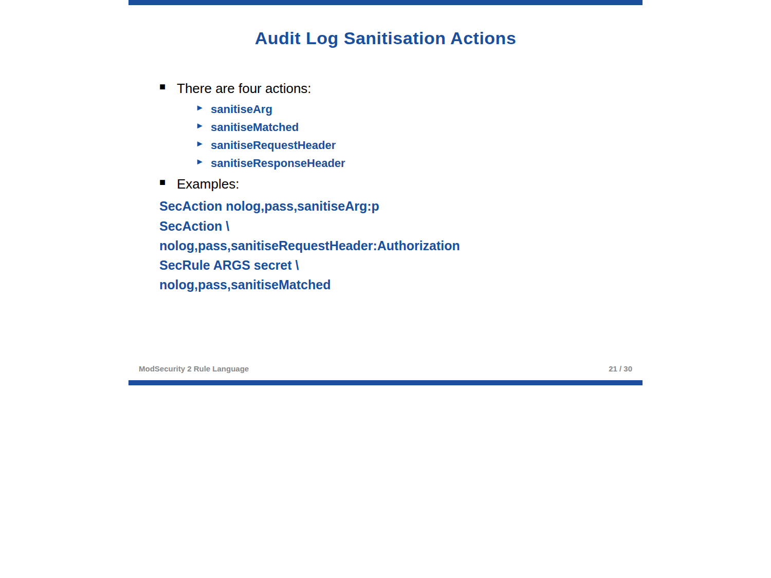Audit Log Sanitisation Actions
There are four actions:
sanitiseArg
sanitiseMatched
sanitiseRequestHeader
sanitiseResponseHeader
Examples:
SecAction nolog,pass,sanitiseArg:p
SecAction \
nolog,pass,sanitiseRequestHeader:Authorization
SecRule ARGS secret \
nolog,pass,sanitiseMatched
ModSecurity 2 Rule Language 21 / 30